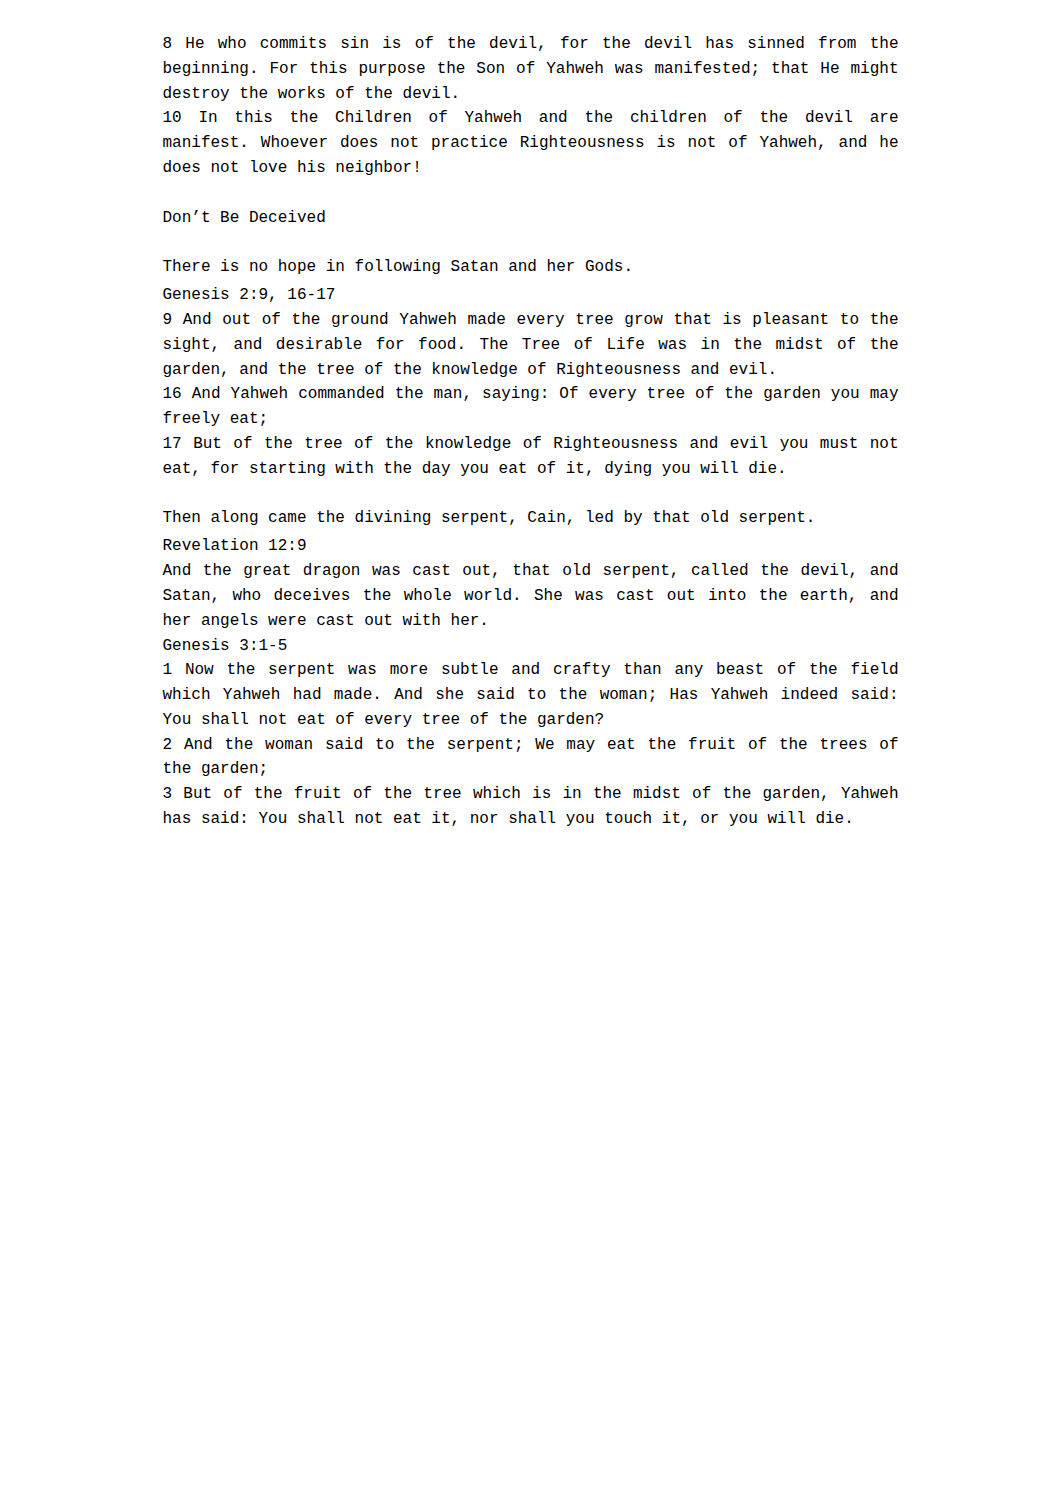8 He who commits sin is of the devil, for the devil has sinned from the beginning. For this purpose the Son of Yahweh was manifested; that He might destroy the works of the devil.
10 In this the Children of Yahweh and the children of the devil are manifest. Whoever does not practice Righteousness is not of Yahweh, and he does not love his neighbor!
Don’t Be Deceived
There is no hope in following Satan and her Gods.
Genesis 2:9, 16-17
9 And out of the ground Yahweh made every tree grow that is pleasant to the sight, and desirable for food. The Tree of Life was in the midst of the garden, and the tree of the knowledge of Righteousness and evil.
16 And Yahweh commanded the man, saying: Of every tree of the garden you may freely eat;
17 But of the tree of the knowledge of Righteousness and evil you must not eat, for starting with the day you eat of it, dying you will die.
Then along came the divining serpent, Cain, led by that old serpent.
Revelation 12:9
And the great dragon was cast out, that old serpent, called the devil, and Satan, who deceives the whole world. She was cast out into the earth, and her angels were cast out with her.
Genesis 3:1-5
1 Now the serpent was more subtle and crafty than any beast of the field which Yahweh had made. And she said to the woman; Has Yahweh indeed said: You shall not eat of every tree of the garden?
2 And the woman said to the serpent; We may eat the fruit of the trees of the garden;
3 But of the fruit of the tree which is in the midst of the garden, Yahweh has said: You shall not eat it, nor shall you touch it, or you will die.